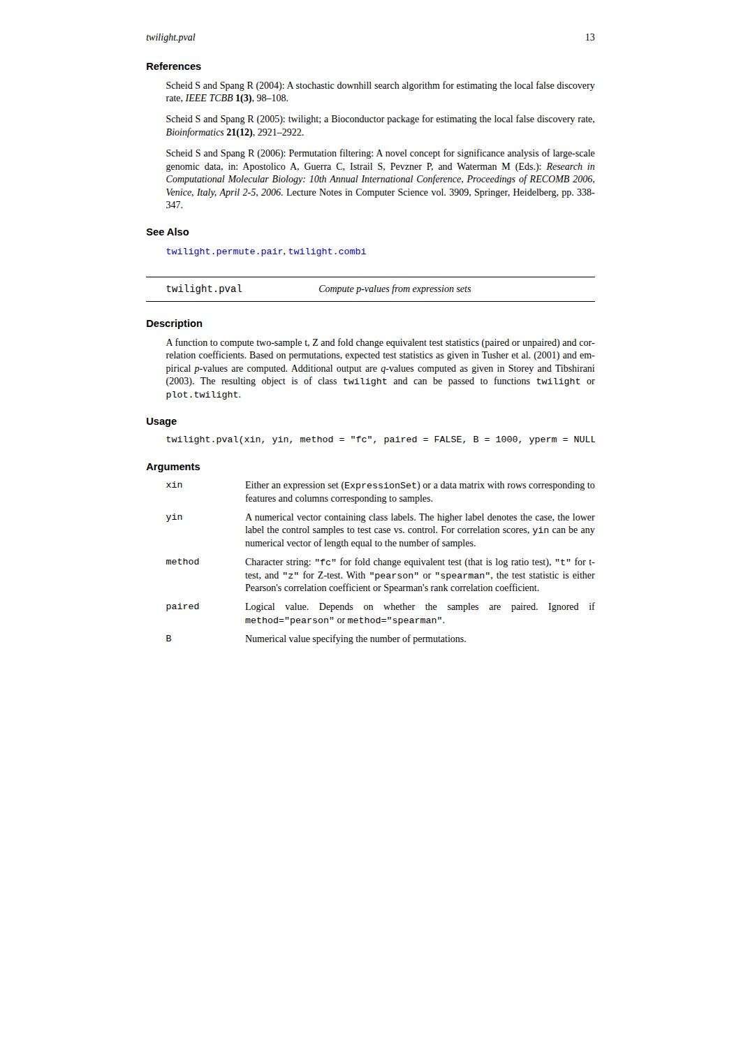twilight.pval 13
References
Scheid S and Spang R (2004): A stochastic downhill search algorithm for estimating the local false discovery rate, IEEE TCBB 1(3), 98–108.
Scheid S and Spang R (2005): twilight; a Bioconductor package for estimating the local false discovery rate, Bioinformatics 21(12), 2921–2922.
Scheid S and Spang R (2006): Permutation filtering: A novel concept for significance analysis of large-scale genomic data, in: Apostolico A, Guerra C, Istrail S, Pevzner P, and Waterman M (Eds.): Research in Computational Molecular Biology: 10th Annual International Conference, Proceedings of RECOMB 2006, Venice, Italy, April 2-5, 2006. Lecture Notes in Computer Science vol. 3909, Springer, Heidelberg, pp. 338-347.
See Also
twilight.permute.pair, twilight.combi
twilight.pval Compute p-values from expression sets
Description
A function to compute two-sample t, Z and fold change equivalent test statistics (paired or unpaired) and correlation coefficients. Based on permutations, expected test statistics as given in Tusher et al. (2001) and empirical p-values are computed. Additional output are q-values computed as given in Storey and Tibshirani (2003). The resulting object is of class twilight and can be passed to functions twilight or plot.twilight.
Usage
twilight.pval(xin, yin, method = "fc", paired = FALSE, B = 1000, yperm = NULL, balance = FALSE, quant.
Arguments
| xin | Either an expression set ( ExpressionSet ) or a data matrix with rows corresponding to features and columns corresponding to samples. |
| yin | A numerical vector containing class labels. The higher label denotes the case, the lower label the control samples to test case vs. control. For correlation scores, yin can be any numerical vector of length equal to the number of samples. |
| method | Character string: "fc" for fold change equivalent test (that is log ratio test), "t" for t-test, and "z" for Z-test. With "pearson" or "spearman" , the test statistic is either Pearson's correlation coefficient or Spearman's rank correlation coefficient. |
| paired | Logical value. Depends on whether the samples are paired. Ignored if method="pearson" or method="spearman" . |
| B | Numerical value specifying the number of permutations. |